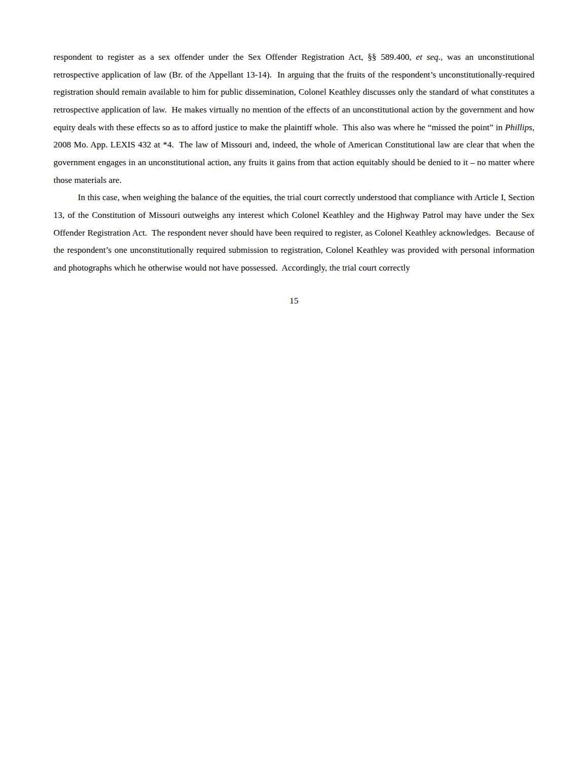respondent to register as a sex offender under the Sex Offender Registration Act, §§ 589.400, et seq., was an unconstitutional retrospective application of law (Br. of the Appellant 13-14). In arguing that the fruits of the respondent’s unconstitutionally-required registration should remain available to him for public dissemination, Colonel Keathley discusses only the standard of what constitutes a retrospective application of law. He makes virtually no mention of the effects of an unconstitutional action by the government and how equity deals with these effects so as to afford justice to make the plaintiff whole. This also was where he “missed the point” in Phillips, 2008 Mo. App. LEXIS 432 at *4. The law of Missouri and, indeed, the whole of American Constitutional law are clear that when the government engages in an unconstitutional action, any fruits it gains from that action equitably should be denied to it – no matter where those materials are.
In this case, when weighing the balance of the equities, the trial court correctly understood that compliance with Article I, Section 13, of the Constitution of Missouri outweighs any interest which Colonel Keathley and the Highway Patrol may have under the Sex Offender Registration Act. The respondent never should have been required to register, as Colonel Keathley acknowledges. Because of the respondent’s one unconstitutionally required submission to registration, Colonel Keathley was provided with personal information and photographs which he otherwise would not have possessed. Accordingly, the trial court correctly
15